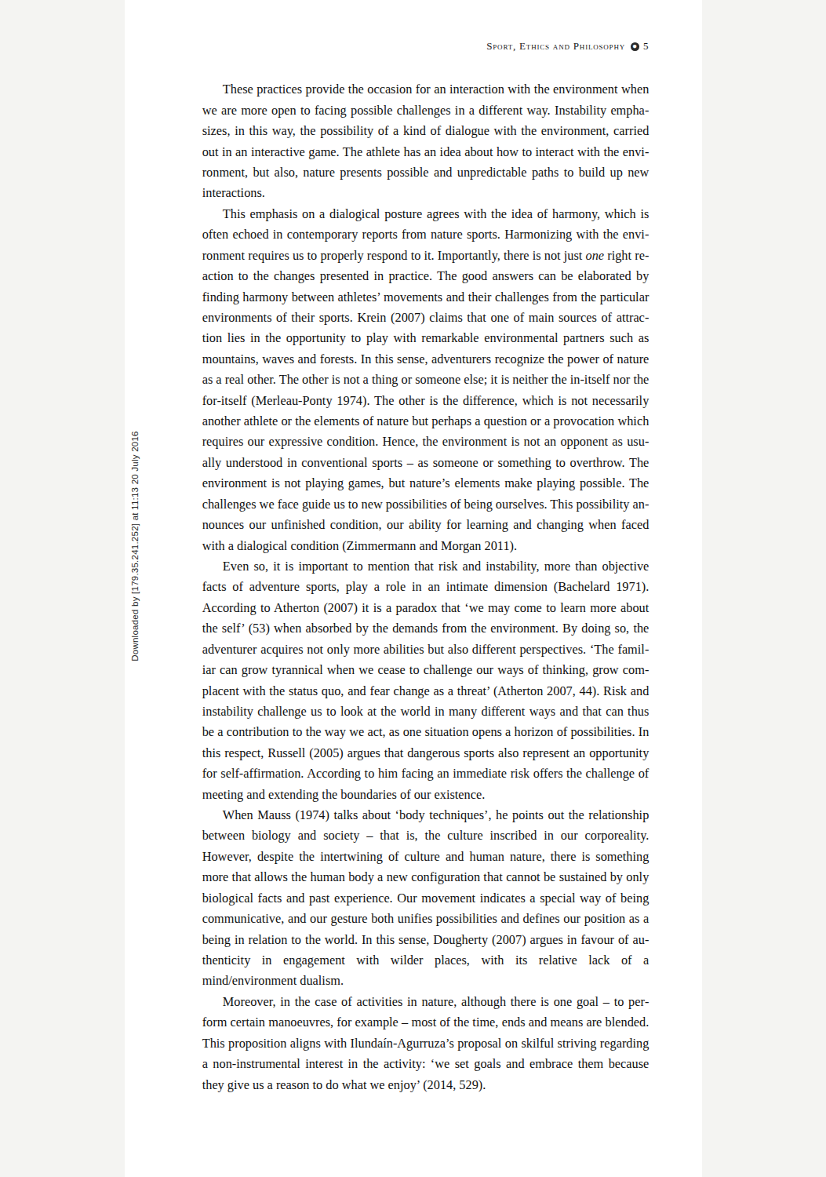Downloaded by [179.35.241.252] at 11:13 20 July 2016
Sport, Ethics and Philosophy●5
These practices provide the occasion for an interaction with the environment when we are more open to facing possible challenges in a different way. Instability emphasizes, in this way, the possibility of a kind of dialogue with the environment, carried out in an interactive game. The athlete has an idea about how to interact with the environment, but also, nature presents possible and unpredictable paths to build up new interactions.
This emphasis on a dialogical posture agrees with the idea of harmony, which is often echoed in contemporary reports from nature sports. Harmonizing with the environment requires us to properly respond to it. Importantly, there is not just one right reaction to the changes presented in practice. The good answers can be elaborated by finding harmony between athletes’ movements and their challenges from the particular environments of their sports. Krein (2007) claims that one of main sources of attraction lies in the opportunity to play with remarkable environmental partners such as mountains, waves and forests. In this sense, adventurers recognize the power of nature as a real other. The other is not a thing or someone else; it is neither the in-itself nor the for-itself (Merleau-Ponty 1974). The other is the difference, which is not necessarily another athlete or the elements of nature but perhaps a question or a provocation which requires our expressive condition. Hence, the environment is not an opponent as usually understood in conventional sports – as someone or something to overthrow. The environment is not playing games, but nature’s elements make playing possible. The challenges we face guide us to new possibilities of being ourselves. This possibility announces our unfinished condition, our ability for learning and changing when faced with a dialogical condition (Zimmermann and Morgan 2011).
Even so, it is important to mention that risk and instability, more than objective facts of adventure sports, play a role in an intimate dimension (Bachelard 1971). According to Atherton (2007) it is a paradox that ‘we may come to learn more about the self’ (53) when absorbed by the demands from the environment. By doing so, the adventurer acquires not only more abilities but also different perspectives. ‘The familiar can grow tyrannical when we cease to challenge our ways of thinking, grow complacent with the status quo, and fear change as a threat’ (Atherton 2007, 44). Risk and instability challenge us to look at the world in many different ways and that can thus be a contribution to the way we act, as one situation opens a horizon of possibilities. In this respect, Russell (2005) argues that dangerous sports also represent an opportunity for self-affirmation. According to him facing an immediate risk offers the challenge of meeting and extending the boundaries of our existence.
When Mauss (1974) talks about ‘body techniques’, he points out the relationship between biology and society – that is, the culture inscribed in our corporeality. However, despite the intertwining of culture and human nature, there is something more that allows the human body a new configuration that cannot be sustained by only biological facts and past experience. Our movement indicates a special way of being communicative, and our gesture both unifies possibilities and defines our position as a being in relation to the world. In this sense, Dougherty (2007) argues in favour of authenticity in engagement with wilder places, with its relative lack of a mind/environment dualism.
Moreover, in the case of activities in nature, although there is one goal – to perform certain manoeuvres, for example – most of the time, ends and means are blended. This proposition aligns with Ilundaín-Agurruza’s proposal on skilful striving regarding a non-instrumental interest in the activity: ‘we set goals and embrace them because they give us a reason to do what we enjoy’ (2014, 529).